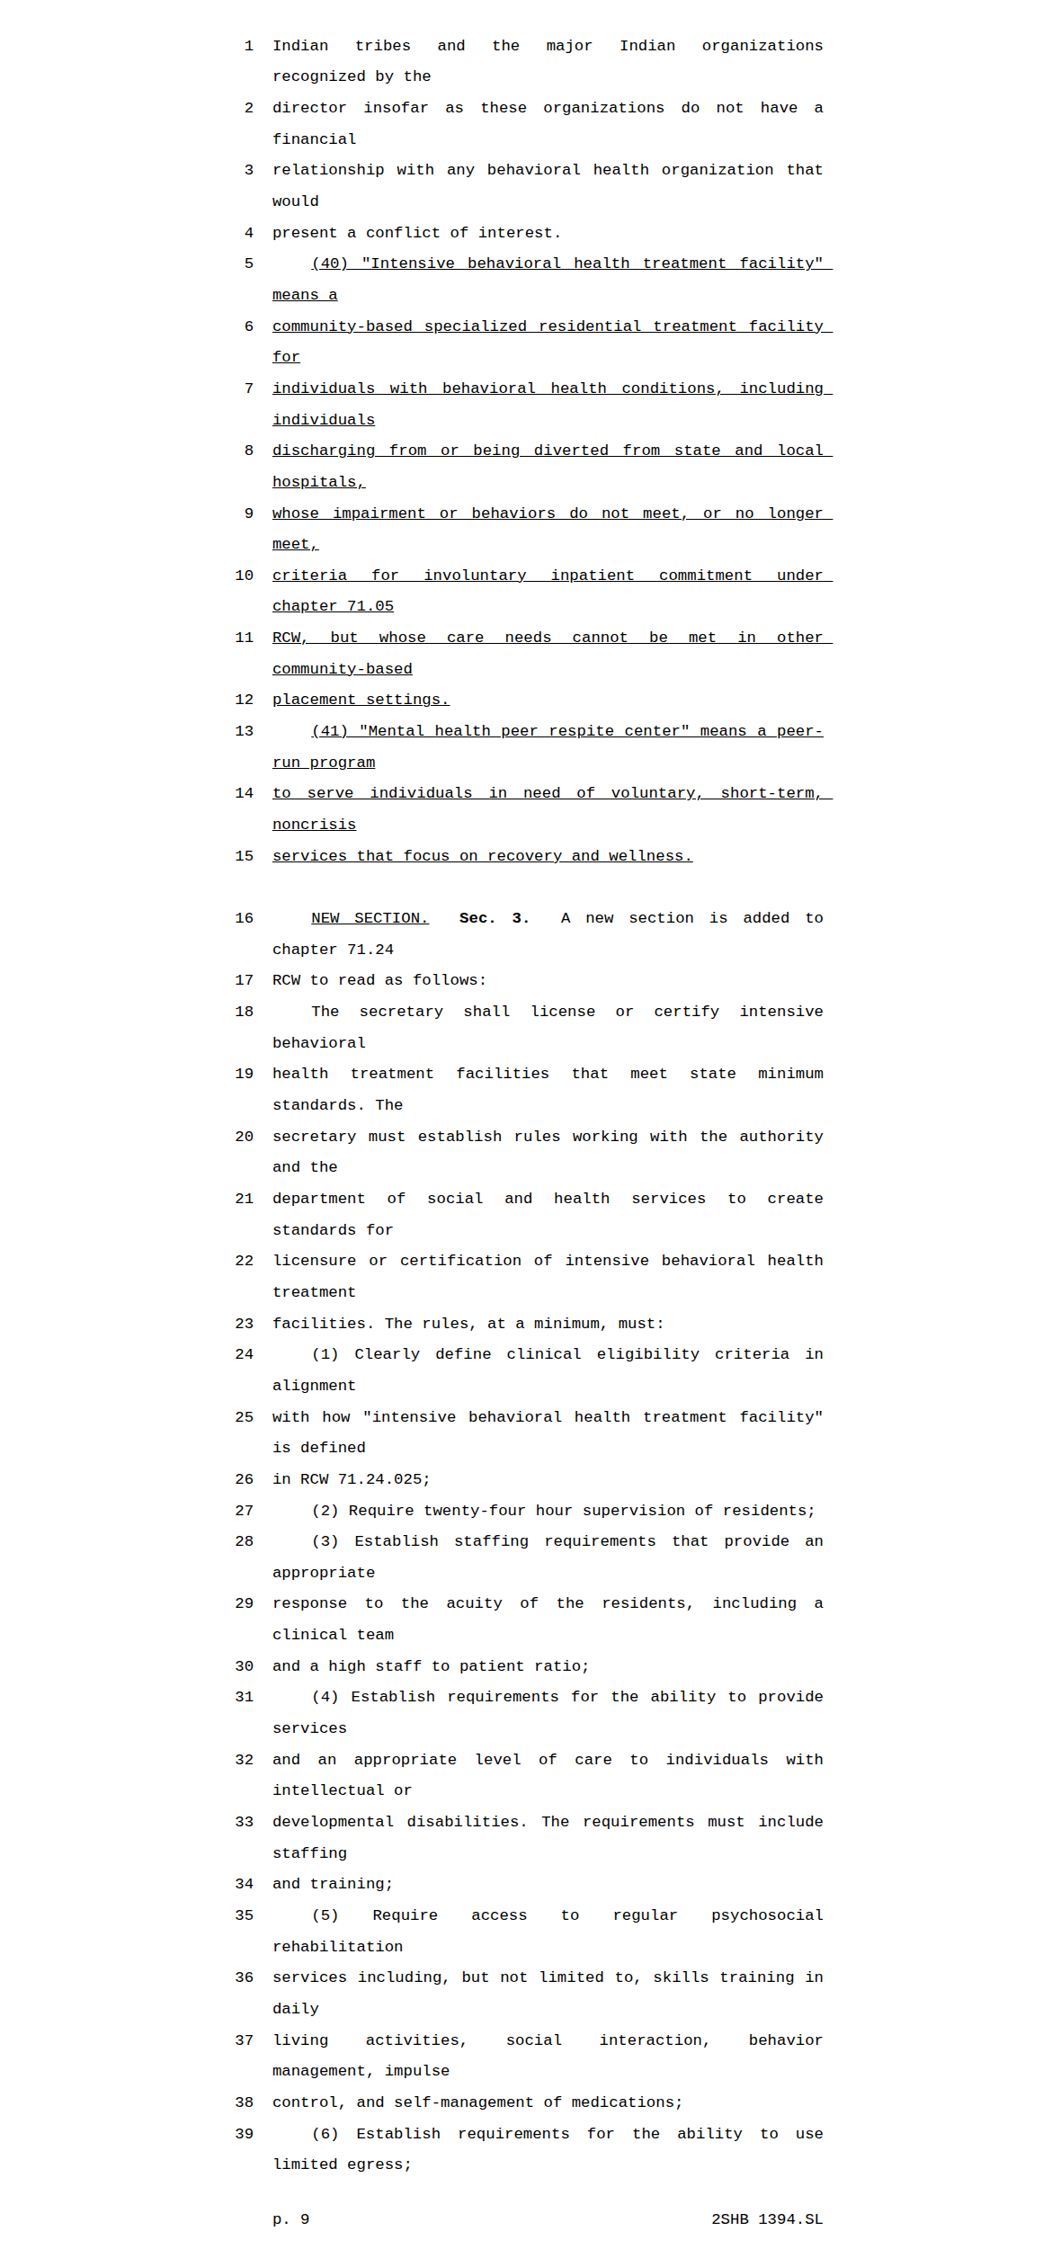1 Indian tribes and the major Indian organizations recognized by the
2 director insofar as these organizations do not have a financial
3 relationship with any behavioral health organization that would
4 present a conflict of interest.
5 (40) "Intensive behavioral health treatment facility" means a
6 community-based specialized residential treatment facility for
7 individuals with behavioral health conditions, including individuals
8 discharging from or being diverted from state and local hospitals,
9 whose impairment or behaviors do not meet, or no longer meet,
10 criteria for involuntary inpatient commitment under chapter 71.05
11 RCW, but whose care needs cannot be met in other community-based
12 placement settings.
13 (41) "Mental health peer respite center" means a peer-run program
14 to serve individuals in need of voluntary, short-term, noncrisis
15 services that focus on recovery and wellness.
16 NEW SECTION. Sec. 3. A new section is added to chapter 71.24
17 RCW to read as follows:
18 The secretary shall license or certify intensive behavioral
19 health treatment facilities that meet state minimum standards. The
20 secretary must establish rules working with the authority and the
21 department of social and health services to create standards for
22 licensure or certification of intensive behavioral health treatment
23 facilities. The rules, at a minimum, must:
24 (1) Clearly define clinical eligibility criteria in alignment
25 with how "intensive behavioral health treatment facility" is defined
26 in RCW 71.24.025;
27 (2) Require twenty-four hour supervision of residents;
28 (3) Establish staffing requirements that provide an appropriate
29 response to the acuity of the residents, including a clinical team
30 and a high staff to patient ratio;
31 (4) Establish requirements for the ability to provide services
32 and an appropriate level of care to individuals with intellectual or
33 developmental disabilities. The requirements must include staffing
34 and training;
35 (5) Require access to regular psychosocial rehabilitation
36 services including, but not limited to, skills training in daily
37 living activities, social interaction, behavior management, impulse
38 control, and self-management of medications;
39 (6) Establish requirements for the ability to use limited egress;
p. 9 2SHB 1394.SL